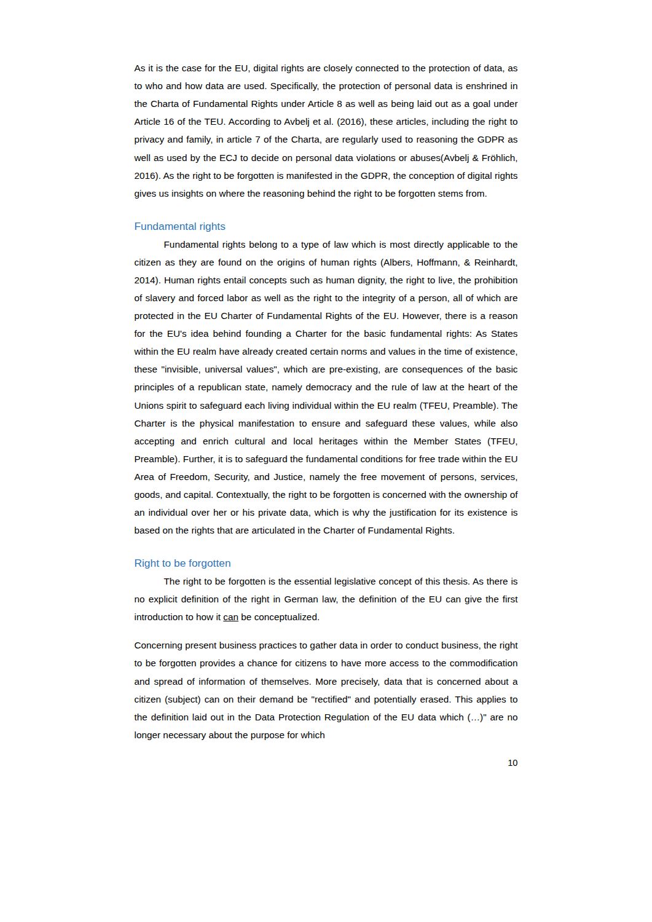As it is the case for the EU, digital rights are closely connected to the protection of data, as to who and how data are used. Specifically, the protection of personal data is enshrined in the Charta of Fundamental Rights under Article 8 as well as being laid out as a goal under Article 16 of the TEU. According to Avbelj et al. (2016), these articles, including the right to privacy and family, in article 7 of the Charta, are regularly used to reasoning the GDPR as well as used by the ECJ to decide on personal data violations or abuses(Avbelj & Fröhlich, 2016). As the right to be forgotten is manifested in the GDPR, the conception of digital rights gives us insights on where the reasoning behind the right to be forgotten stems from.
Fundamental rights
Fundamental rights belong to a type of law which is most directly applicable to the citizen as they are found on the origins of human rights (Albers, Hoffmann, & Reinhardt, 2014). Human rights entail concepts such as human dignity, the right to live, the prohibition of slavery and forced labor as well as the right to the integrity of a person, all of which are protected in the EU Charter of Fundamental Rights of the EU. However, there is a reason for the EU's idea behind founding a Charter for the basic fundamental rights: As States within the EU realm have already created certain norms and values in the time of existence, these "invisible, universal values", which are pre-existing, are consequences of the basic principles of a republican state, namely democracy and the rule of law at the heart of the Unions spirit to safeguard each living individual within the EU realm (TFEU, Preamble). The Charter is the physical manifestation to ensure and safeguard these values, while also accepting and enrich cultural and local heritages within the Member States (TFEU, Preamble). Further, it is to safeguard the fundamental conditions for free trade within the EU Area of Freedom, Security, and Justice, namely the free movement of persons, services, goods, and capital. Contextually, the right to be forgotten is concerned with the ownership of an individual over her or his private data, which is why the justification for its existence is based on the rights that are articulated in the Charter of Fundamental Rights.
Right to be forgotten
The right to be forgotten is the essential legislative concept of this thesis. As there is no explicit definition of the right in German law, the definition of the EU can give the first introduction to how it can be conceptualized.
Concerning present business practices to gather data in order to conduct business, the right to be forgotten provides a chance for citizens to have more access to the commodification and spread of information of themselves. More precisely, data that is concerned about a citizen (subject) can on their demand be "rectified" and potentially erased. This applies to the definition laid out in the Data Protection Regulation of the EU data which (…)" are no longer necessary about the purpose for which
10